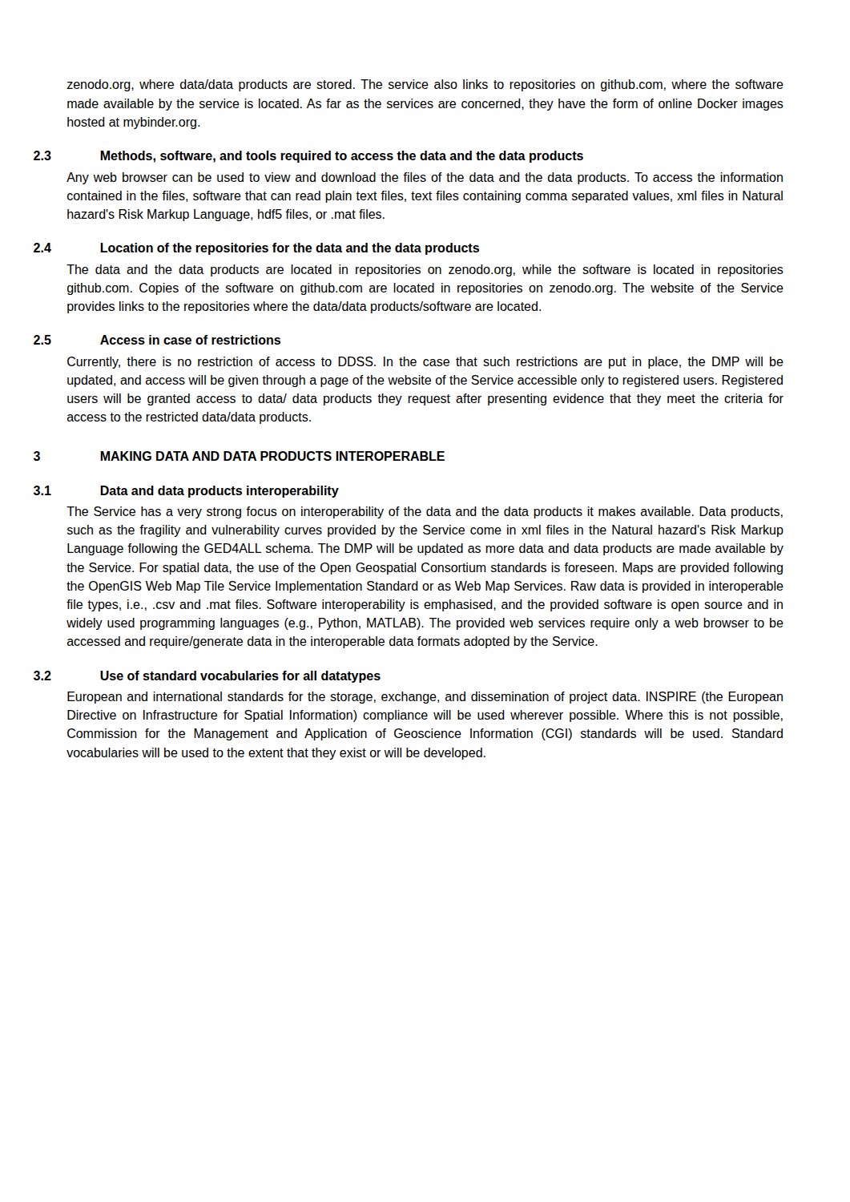zenodo.org, where data/data products are stored. The service also links to repositories on github.com, where the software made available by the service is located. As far as the services are concerned, they have the form of online Docker images hosted at mybinder.org.
2.3 Methods, software, and tools required to access the data and the data products
Any web browser can be used to view and download the files of the data and the data products. To access the information contained in the files, software that can read plain text files, text files containing comma separated values, xml files in Natural hazard's Risk Markup Language, hdf5 files, or .mat files.
2.4 Location of the repositories for the data and the data products
The data and the data products are located in repositories on zenodo.org, while the software is located in repositories github.com. Copies of the software on github.com are located in repositories on zenodo.org. The website of the Service provides links to the repositories where the data/data products/software are located.
2.5 Access in case of restrictions
Currently, there is no restriction of access to DDSS. In the case that such restrictions are put in place, the DMP will be updated, and access will be given through a page of the website of the Service accessible only to registered users. Registered users will be granted access to data/ data products they request after presenting evidence that they meet the criteria for access to the restricted data/data products.
3 MAKING DATA AND DATA PRODUCTS INTEROPERABLE
3.1 Data and data products interoperability
The Service has a very strong focus on interoperability of the data and the data products it makes available. Data products, such as the fragility and vulnerability curves provided by the Service come in xml files in the Natural hazard's Risk Markup Language following the GED4ALL schema. The DMP will be updated as more data and data products are made available by the Service. For spatial data, the use of the Open Geospatial Consortium standards is foreseen. Maps are provided following the OpenGIS Web Map Tile Service Implementation Standard or as Web Map Services. Raw data is provided in interoperable file types, i.e., .csv and .mat files. Software interoperability is emphasised, and the provided software is open source and in widely used programming languages (e.g., Python, MATLAB). The provided web services require only a web browser to be accessed and require/generate data in the interoperable data formats adopted by the Service.
3.2 Use of standard vocabularies for all datatypes
European and international standards for the storage, exchange, and dissemination of project data. INSPIRE (the European Directive on Infrastructure for Spatial Information) compliance will be used wherever possible. Where this is not possible, Commission for the Management and Application of Geoscience Information (CGI) standards will be used. Standard vocabularies will be used to the extent that they exist or will be developed.